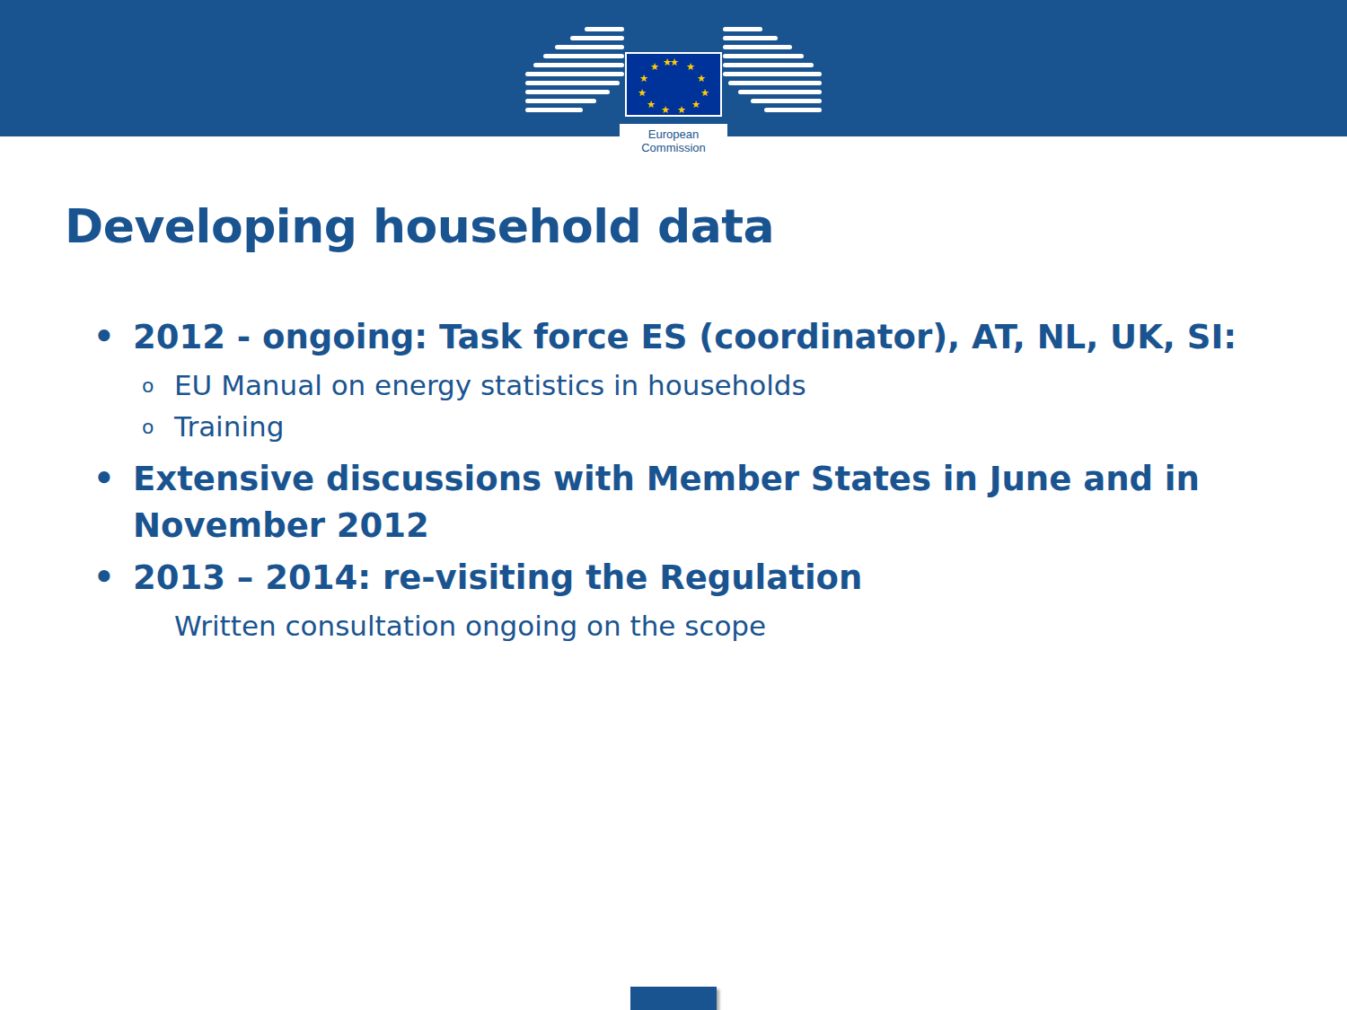★ ★ ★ ★ ★ ★ ★ ★ ★ ★ ★ ★
European
Commission
Developing household data
2012 - ongoing: Task force ES (coordinator), AT, NL, UK, SI:
EU Manual on energy statistics in households
Training
Extensive discussions with Member States in June and in November 2012
2013 – 2014: re-visiting the Regulation
Written consultation ongoing on the scope